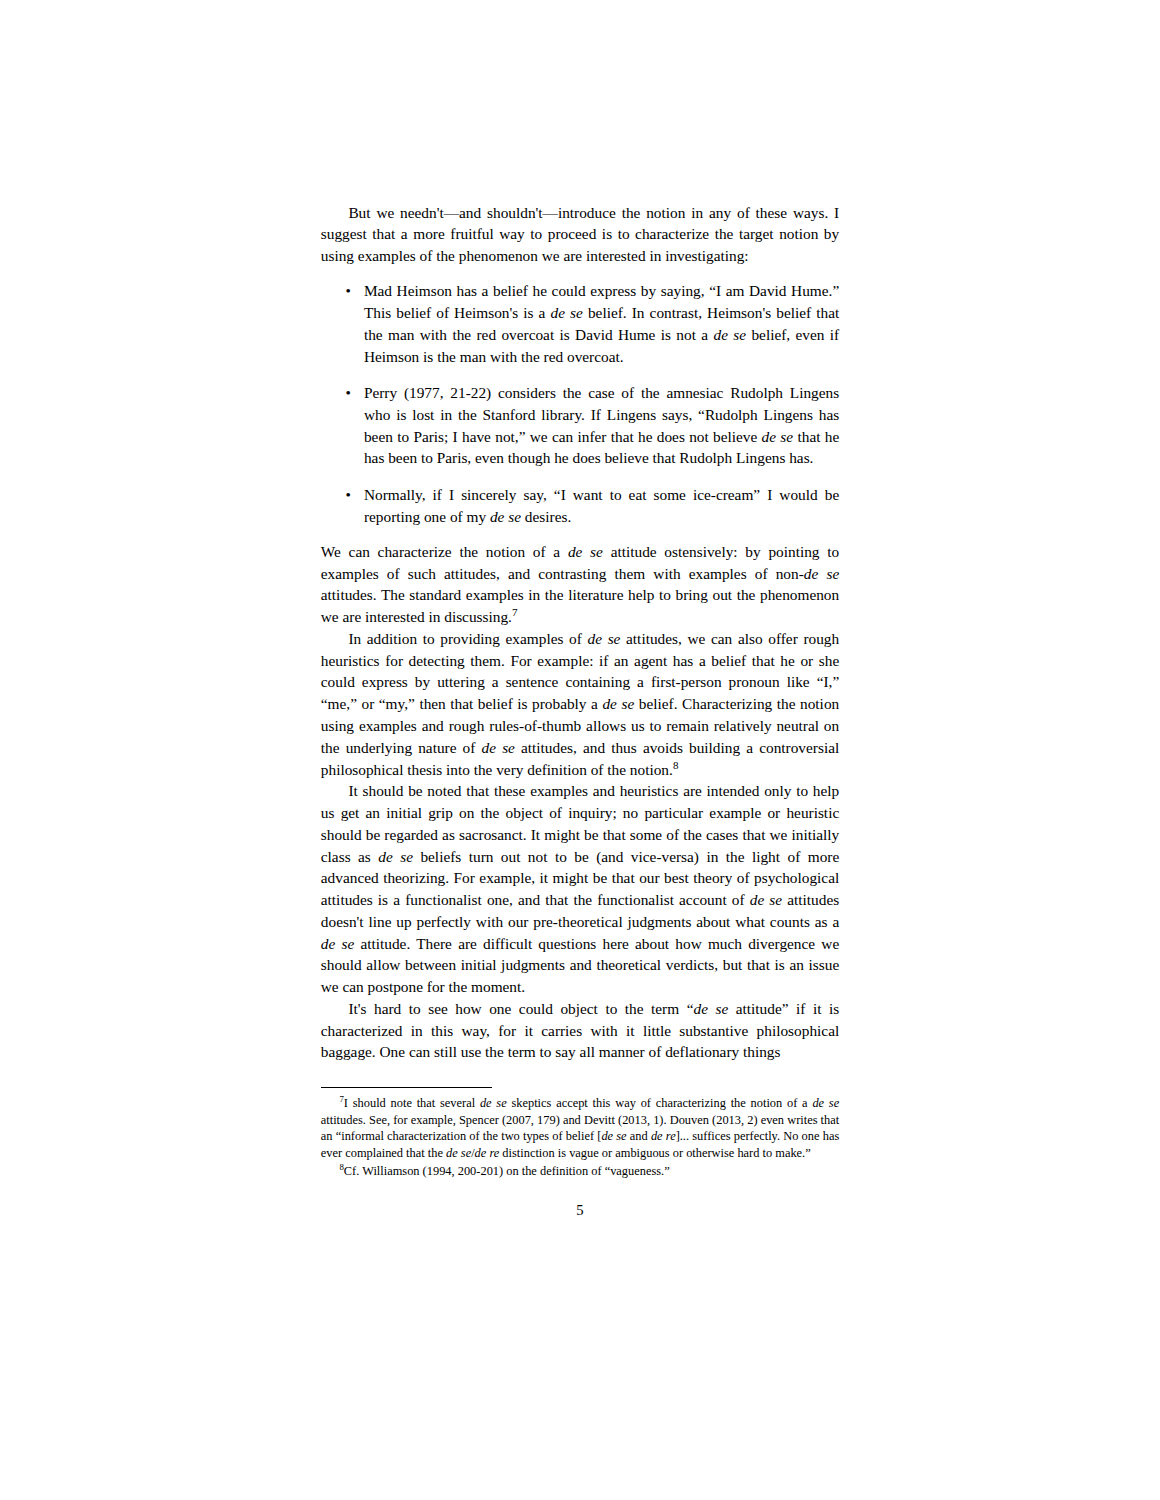But we needn't—and shouldn't—introduce the notion in any of these ways. I suggest that a more fruitful way to proceed is to characterize the target notion by using examples of the phenomenon we are interested in investigating:
Mad Heimson has a belief he could express by saying, “I am David Hume.” This belief of Heimson's is a de se belief. In contrast, Heimson's belief that the man with the red overcoat is David Hume is not a de se belief, even if Heimson is the man with the red overcoat.
Perry (1977, 21-22) considers the case of the amnesiac Rudolph Lingens who is lost in the Stanford library. If Lingens says, “Rudolph Lingens has been to Paris; I have not,” we can infer that he does not believe de se that he has been to Paris, even though he does believe that Rudolph Lingens has.
Normally, if I sincerely say, “I want to eat some ice-cream” I would be reporting one of my de se desires.
We can characterize the notion of a de se attitude ostensively: by pointing to examples of such attitudes, and contrasting them with examples of non-de se attitudes. The standard examples in the literature help to bring out the phenomenon we are interested in discussing.7
In addition to providing examples of de se attitudes, we can also offer rough heuristics for detecting them. For example: if an agent has a belief that he or she could express by uttering a sentence containing a first-person pronoun like “I,” “me,” or “my,” then that belief is probably a de se belief. Characterizing the notion using examples and rough rules-of-thumb allows us to remain relatively neutral on the underlying nature of de se attitudes, and thus avoids building a controversial philosophical thesis into the very definition of the notion.8
It should be noted that these examples and heuristics are intended only to help us get an initial grip on the object of inquiry; no particular example or heuristic should be regarded as sacrosanct. It might be that some of the cases that we initially class as de se beliefs turn out not to be (and vice-versa) in the light of more advanced theorizing. For example, it might be that our best theory of psychological attitudes is a functionalist one, and that the functionalist account of de se attitudes doesn't line up perfectly with our pre-theoretical judgments about what counts as a de se attitude. There are difficult questions here about how much divergence we should allow between initial judgments and theoretical verdicts, but that is an issue we can postpone for the moment.
It's hard to see how one could object to the term “de se attitude” if it is characterized in this way, for it carries with it little substantive philosophical baggage. One can still use the term to say all manner of deflationary things
7I should note that several de se skeptics accept this way of characterizing the notion of a de se attitudes. See, for example, Spencer (2007, 179) and Devitt (2013, 1). Douven (2013, 2) even writes that an “informal characterization of the two types of belief [de se and de re]... suffices perfectly. No one has ever complained that the de se/de re distinction is vague or ambiguous or otherwise hard to make.”
8Cf. Williamson (1994, 200-201) on the definition of “vagueness.”
5